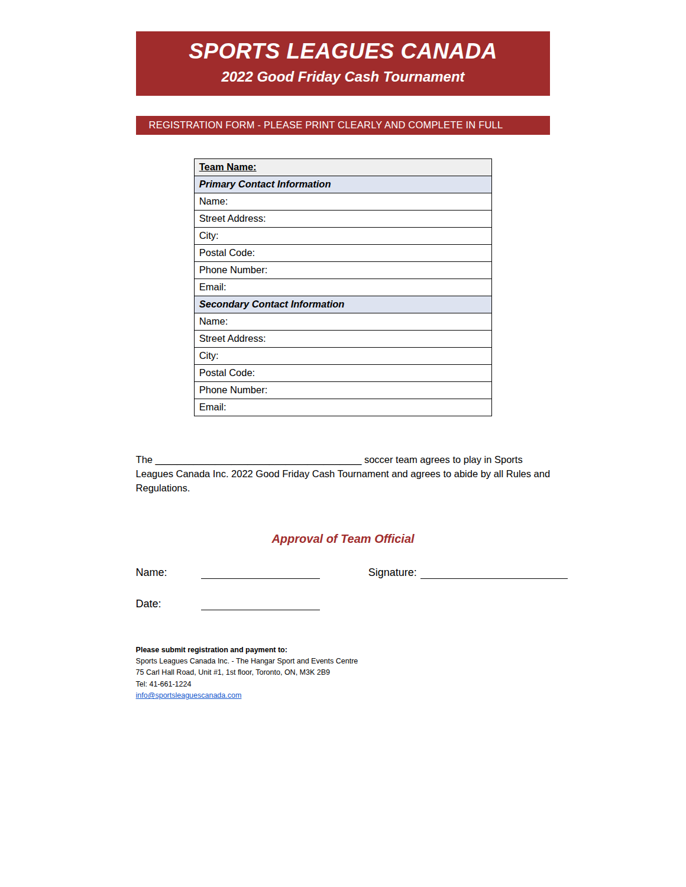SPORTS LEAGUES CANADA
2022 Good Friday Cash Tournament
REGISTRATION FORM - PLEASE PRINT CLEARLY AND COMPLETE IN FULL
| Team Name: |
| Primary Contact Information |
| Name: |
| Street Address: |
| City: |
| Postal Code: |
| Phone Number: |
| Email: |
| Secondary Contact Information |
| Name: |
| Street Address: |
| City: |
| Postal Code: |
| Phone Number: |
| Email: |
The ______________________________________ soccer team agrees to play in Sports Leagues Canada Inc. 2022 Good Friday Cash Tournament and agrees to abide by all Rules and Regulations.
Approval of Team Official
Name:
Signature:
Date:
Please submit registration and payment to:
Sports Leagues Canada Inc. - The Hangar Sport and Events Centre
75 Carl Hall Road, Unit #1, 1st floor, Toronto, ON, M3K 2B9
Tel: 41-661-1224
info@sportsleaguescanada.com